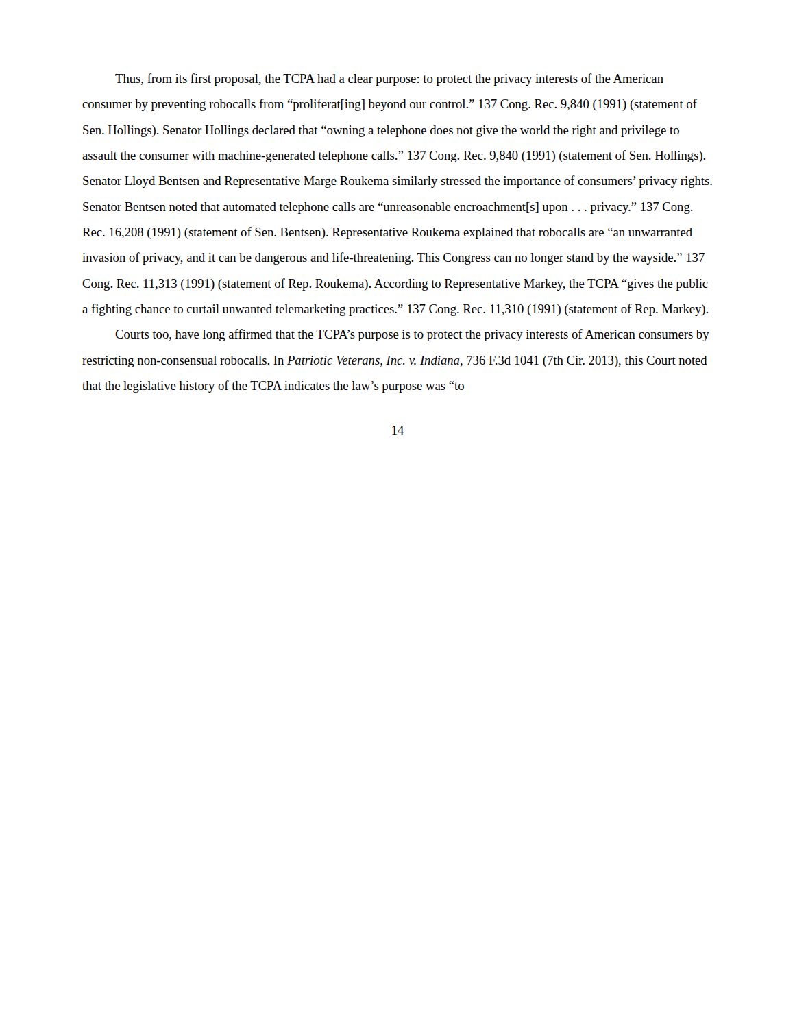Thus, from its first proposal, the TCPA had a clear purpose: to protect the privacy interests of the American consumer by preventing robocalls from “proliferat[ing] beyond our control.” 137 Cong. Rec. 9,840 (1991) (statement of Sen. Hollings). Senator Hollings declared that “owning a telephone does not give the world the right and privilege to assault the consumer with machine-generated telephone calls.” 137 Cong. Rec. 9,840 (1991) (statement of Sen. Hollings). Senator Lloyd Bentsen and Representative Marge Roukema similarly stressed the importance of consumers’ privacy rights. Senator Bentsen noted that automated telephone calls are “unreasonable encroachment[s] upon . . . privacy.” 137 Cong. Rec. 16,208 (1991) (statement of Sen. Bentsen). Representative Roukema explained that robocalls are “an unwarranted invasion of privacy, and it can be dangerous and life-threatening. This Congress can no longer stand by the wayside.” 137 Cong. Rec. 11,313 (1991) (statement of Rep. Roukema). According to Representative Markey, the TCPA “gives the public a fighting chance to curtail unwanted telemarketing practices.” 137 Cong. Rec. 11,310 (1991) (statement of Rep. Markey).
Courts too, have long affirmed that the TCPA’s purpose is to protect the privacy interests of American consumers by restricting non-consensual robocalls. In Patriotic Veterans, Inc. v. Indiana, 736 F.3d 1041 (7th Cir. 2013), this Court noted that the legislative history of the TCPA indicates the law’s purpose was “to
14